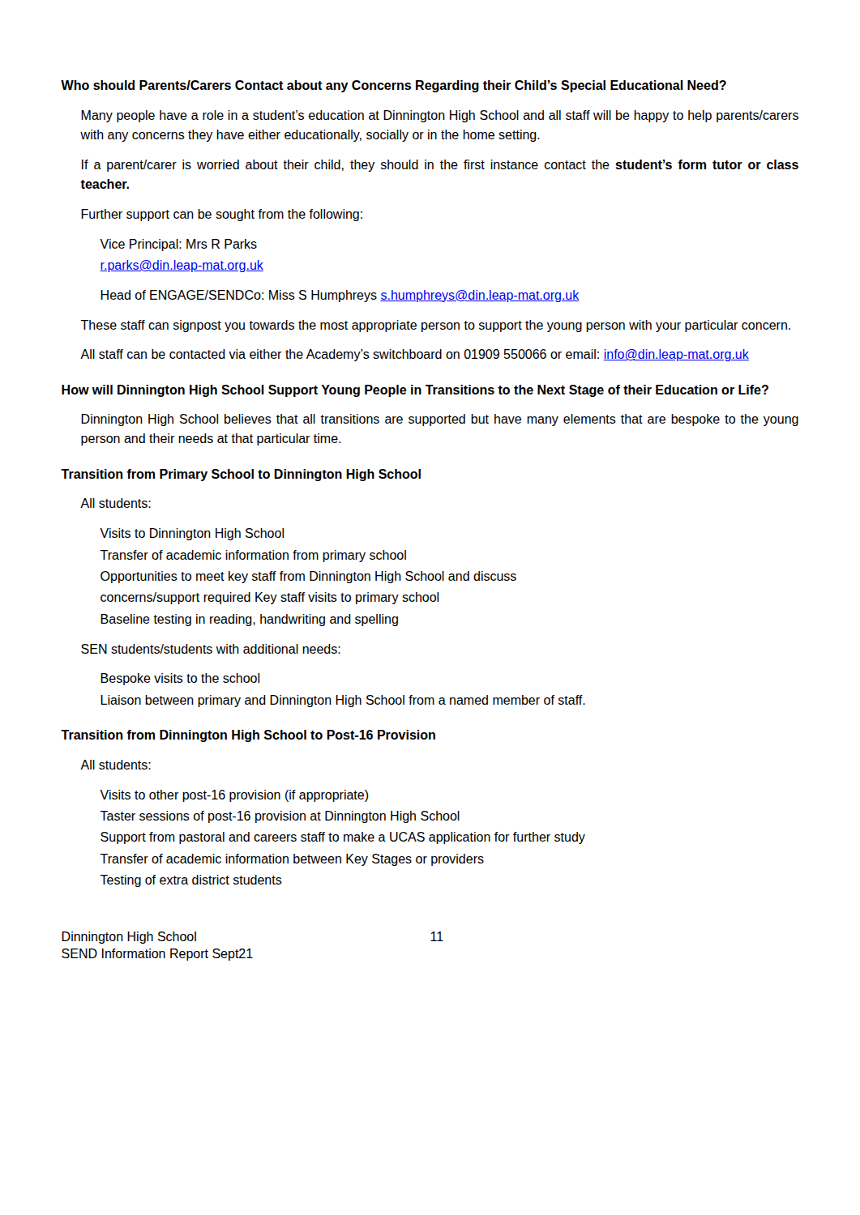Who should Parents/Carers Contact about any Concerns Regarding their Child’s Special Educational Need?
Many people have a role in a student’s education at Dinnington High School and all staff will be happy to help parents/carers with any concerns they have either educationally, socially or in the home setting.
If a parent/carer is worried about their child, they should in the first instance contact the student’s form tutor or class teacher.
Further support can be sought from the following:
Vice Principal: Mrs R Parks
r.parks@din.leap-mat.org.uk
Head of ENGAGE/SENDCo: Miss S Humphreys s.humphreys@din.leap-mat.org.uk
These staff can signpost you towards the most appropriate person to support the young person with your particular concern.
All staff can be contacted via either the Academy’s switchboard on 01909 550066 or email: info@din.leap-mat.org.uk
How will Dinnington High School Support Young People in Transitions to the Next Stage of their Education or Life?
Dinnington High School believes that all transitions are supported but have many elements that are bespoke to the young person and their needs at that particular time.
Transition from Primary School to Dinnington High School
All students:
Visits to Dinnington High School
Transfer of academic information from primary school
Opportunities to meet key staff from Dinnington High School and discuss
concerns/support required Key staff visits to primary school
Baseline testing in reading, handwriting and spelling
SEN students/students with additional needs:
Bespoke visits to the school
Liaison between primary and Dinnington High School from a named member of staff.
Transition from Dinnington High School to Post-16 Provision
All students:
Visits to other post-16 provision (if appropriate)
Taster sessions of post-16 provision at Dinnington High School
Support from pastoral and careers staff to make a UCAS application for further study
Transfer of academic information between Key Stages or providers
Testing of extra district students
Dinnington High School11
SEND Information Report Sept21